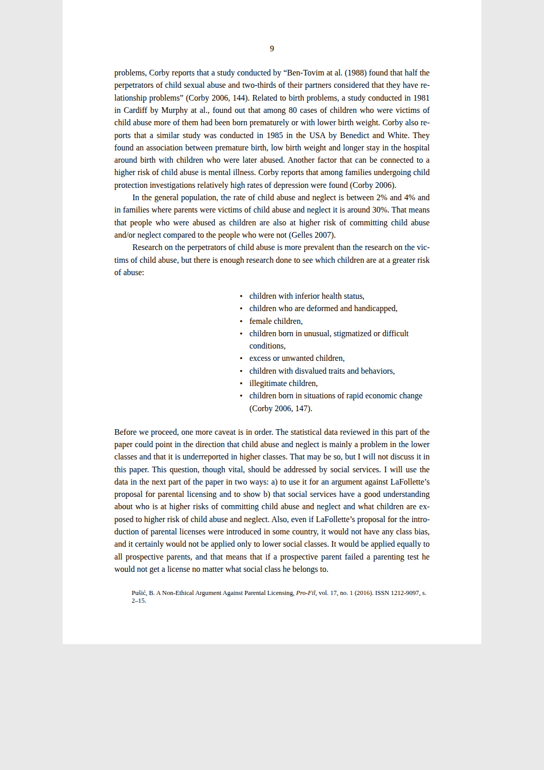9
problems, Corby reports that a study conducted by “Ben-Tovim at al. (1988) found that half the perpetrators of child sexual abuse and two-thirds of their partners considered that they have relationship problems” (Corby 2006, 144). Related to birth problems, a study conducted in 1981 in Cardiff by Murphy at al., found out that among 80 cases of children who were victims of child abuse more of them had been born prematurely or with lower birth weight. Corby also reports that a similar study was conducted in 1985 in the USA by Benedict and White. They found an association between premature birth, low birth weight and longer stay in the hospital around birth with children who were later abused. Another factor that can be connected to a higher risk of child abuse is mental illness. Corby reports that among families undergoing child protection investigations relatively high rates of depression were found (Corby 2006).
In the general population, the rate of child abuse and neglect is between 2% and 4% and in families where parents were victims of child abuse and neglect it is around 30%. That means that people who were abused as children are also at higher risk of committing child abuse and/or neglect compared to the people who were not (Gelles 2007).
Research on the perpetrators of child abuse is more prevalent than the research on the victims of child abuse, but there is enough research done to see which children are at a greater risk of abuse:
children with inferior health status,
children who are deformed and handicapped,
female children,
children born in unusual, stigmatized or difficult conditions,
excess or unwanted children,
children with disvalued traits and behaviors,
illegitimate children,
children born in situations of rapid economic change (Corby 2006, 147).
Before we proceed, one more caveat is in order. The statistical data reviewed in this part of the paper could point in the direction that child abuse and neglect is mainly a problem in the lower classes and that it is underreported in higher classes. That may be so, but I will not discuss it in this paper. This question, though vital, should be addressed by social services. I will use the data in the next part of the paper in two ways: a) to use it for an argument against LaFollette’s proposal for parental licensing and to show b) that social services have a good understanding about who is at higher risks of committing child abuse and neglect and what children are exposed to higher risk of child abuse and neglect. Also, even if LaFollette’s proposal for the introduction of parental licenses were introduced in some country, it would not have any class bias, and it certainly would not be applied only to lower social classes. It would be applied equally to all prospective parents, and that means that if a prospective parent failed a parenting test he would not get a license no matter what social class he belongs to.
Pušić, B. A Non-Ethical Argument Against Parental Licensing, Pro-Fil, vol. 17, no. 1 (2016). ISSN 1212-9097, s. 2–15.